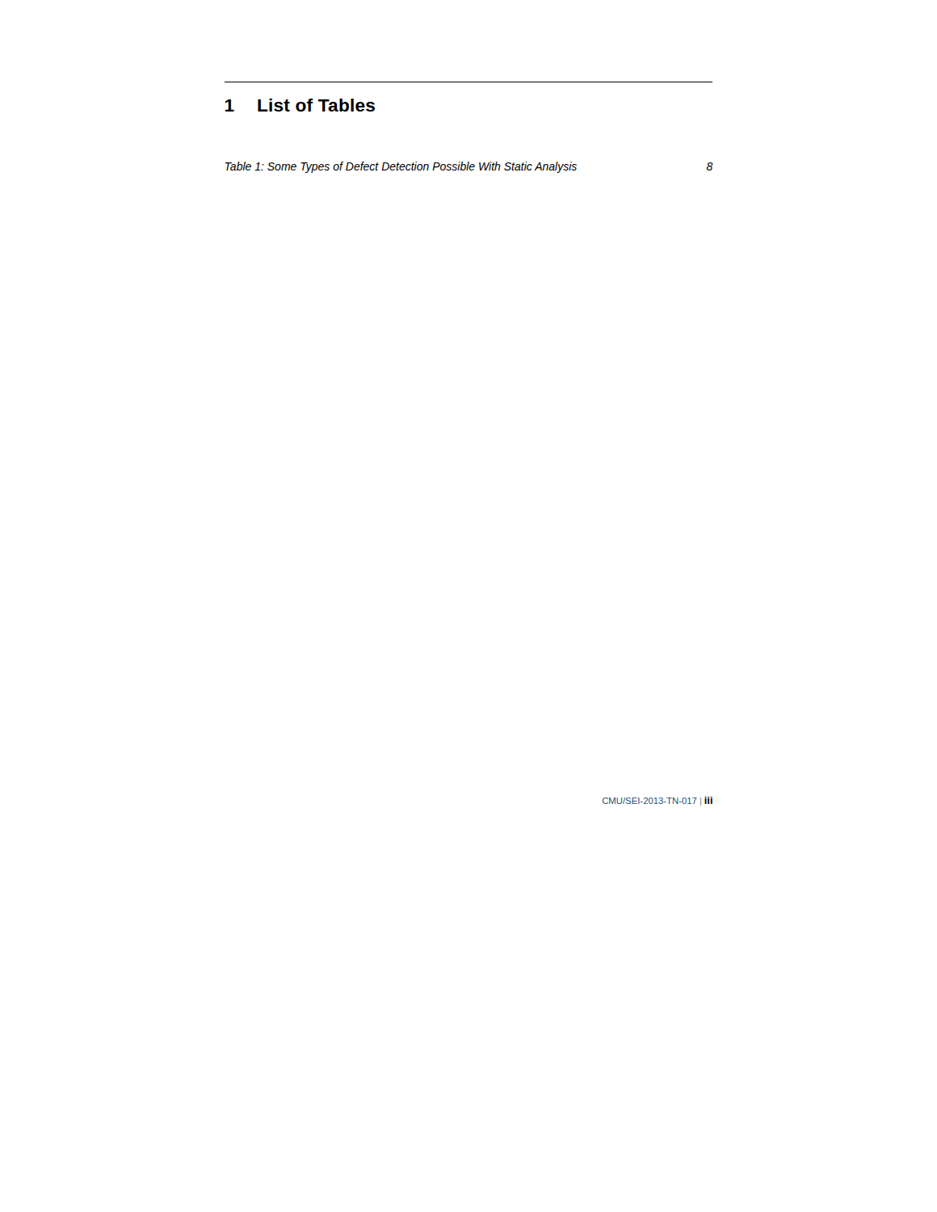1 List of Tables
Table 1: Some Types of Defect Detection Possible With Static Analysis 8
CMU/SEI-2013-TN-017|iii